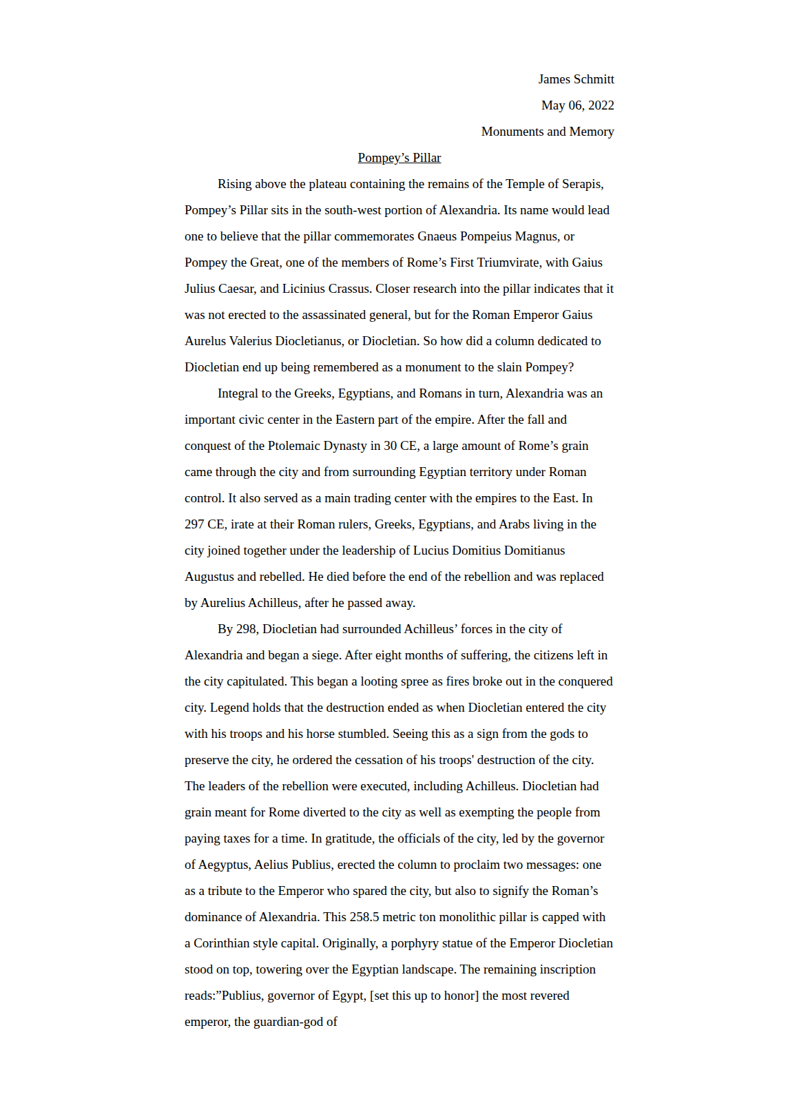James Schmitt
May 06, 2022
Monuments and Memory
Pompey’s Pillar
Rising above the plateau containing the remains of the Temple of Serapis, Pompey’s Pillar sits in the south-west portion of Alexandria. Its name would lead one to believe that the pillar commemorates Gnaeus Pompeius Magnus, or Pompey the Great, one of the members of Rome’s First Triumvirate, with Gaius Julius Caesar, and Licinius Crassus. Closer research into the pillar indicates that it was not erected to the assassinated general, but for the Roman Emperor Gaius Aurelus Valerius Diocletianus, or Diocletian. So how did a column dedicated to Diocletian end up being remembered as a monument to the slain Pompey?
Integral to the Greeks, Egyptians, and Romans in turn, Alexandria was an important civic center in the Eastern part of the empire. After the fall and conquest of the Ptolemaic Dynasty in 30 CE, a large amount of Rome’s grain came through the city and from surrounding Egyptian territory under Roman control. It also served as a main trading center with the empires to the East. In 297 CE, irate at their Roman rulers, Greeks, Egyptians, and Arabs living in the city joined together under the leadership of Lucius Domitius Domitianus Augustus and rebelled. He died before the end of the rebellion and was replaced by Aurelius Achilleus, after he passed away.
By 298, Diocletian had surrounded Achilleus’ forces in the city of Alexandria and began a siege. After eight months of suffering, the citizens left in the city capitulated. This began a looting spree as fires broke out in the conquered city. Legend holds that the destruction ended as when Diocletian entered the city with his troops and his horse stumbled. Seeing this as a sign from the gods to preserve the city, he ordered the cessation of his troops' destruction of the city. The leaders of the rebellion were executed, including Achilleus. Diocletian had grain meant for Rome diverted to the city as well as exempting the people from paying taxes for a time. In gratitude, the officials of the city, led by the governor of Aegyptus, Aelius Publius, erected the column to proclaim two messages: one as a tribute to the Emperor who spared the city, but also to signify the Roman’s dominance of Alexandria. This 258.5 metric ton monolithic pillar is capped with a Corinthian style capital. Originally, a porphyry statue of the Emperor Diocletian stood on top, towering over the Egyptian landscape. The remaining inscription reads:”Publius, governor of Egypt, [set this up to honor] the most revered emperor, the guardian-god of